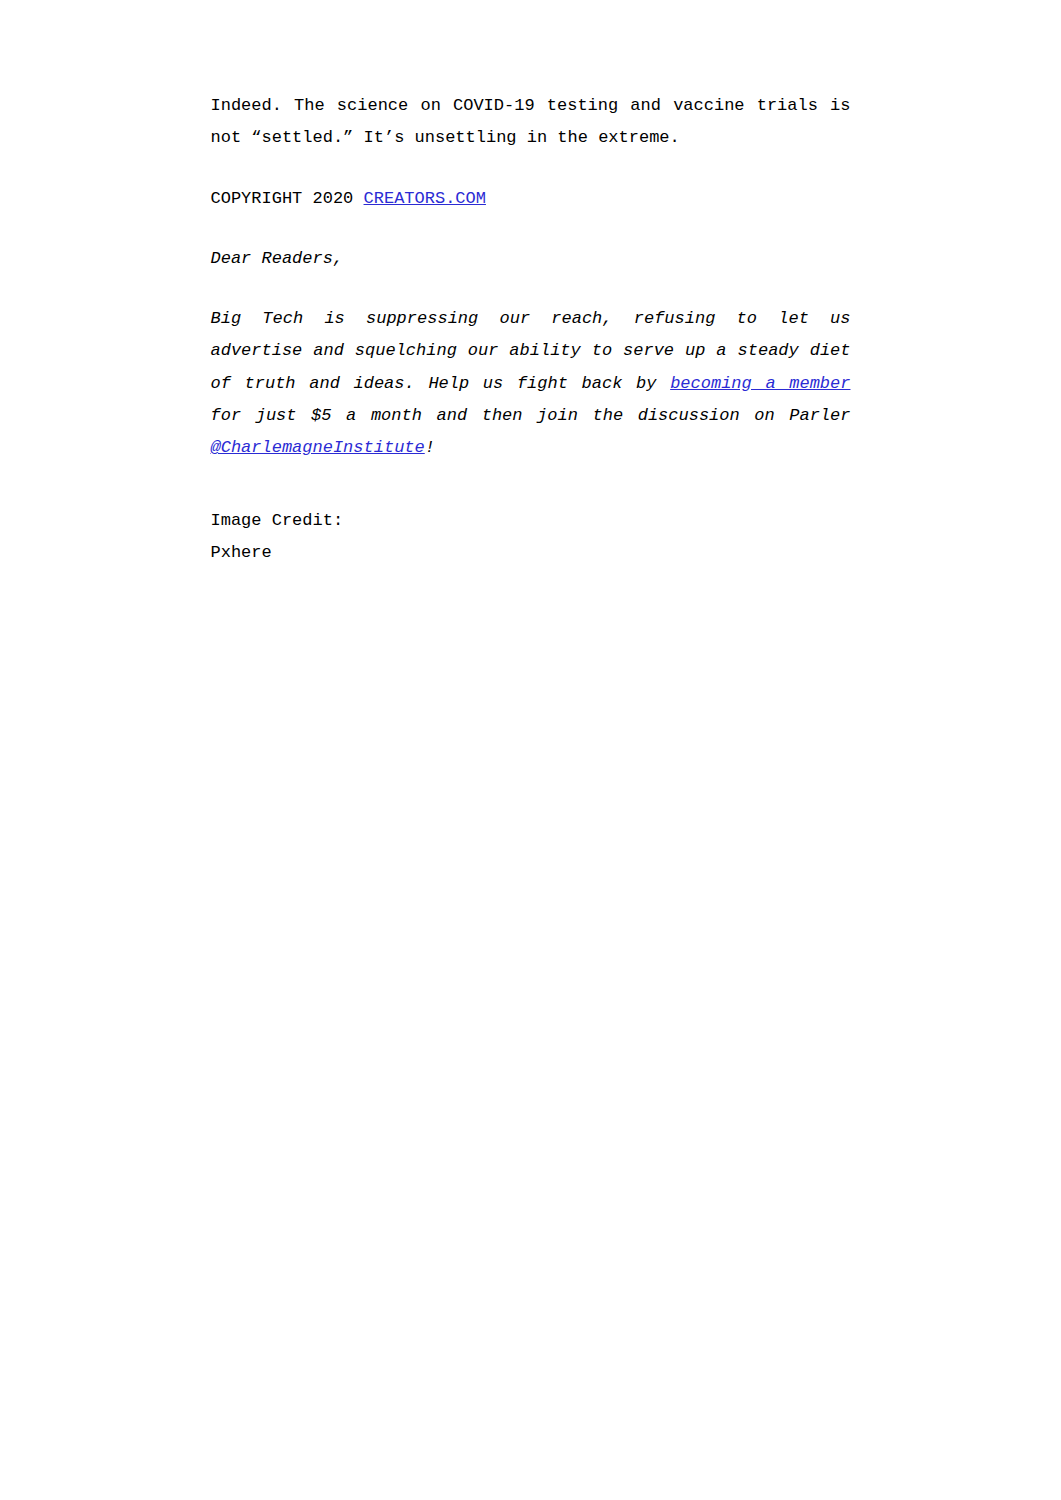Indeed. The science on COVID-19 testing and vaccine trials is not “settled.” It’s unsettling in the extreme.
COPYRIGHT 2020 CREATORS.COM
Dear Readers,
Big Tech is suppressing our reach, refusing to let us advertise and squelching our ability to serve up a steady diet of truth and ideas. Help us fight back by becoming a member for just $5 a month and then join the discussion on Parler @CharlemagneInstitute!
Image Credit:
Pxhere